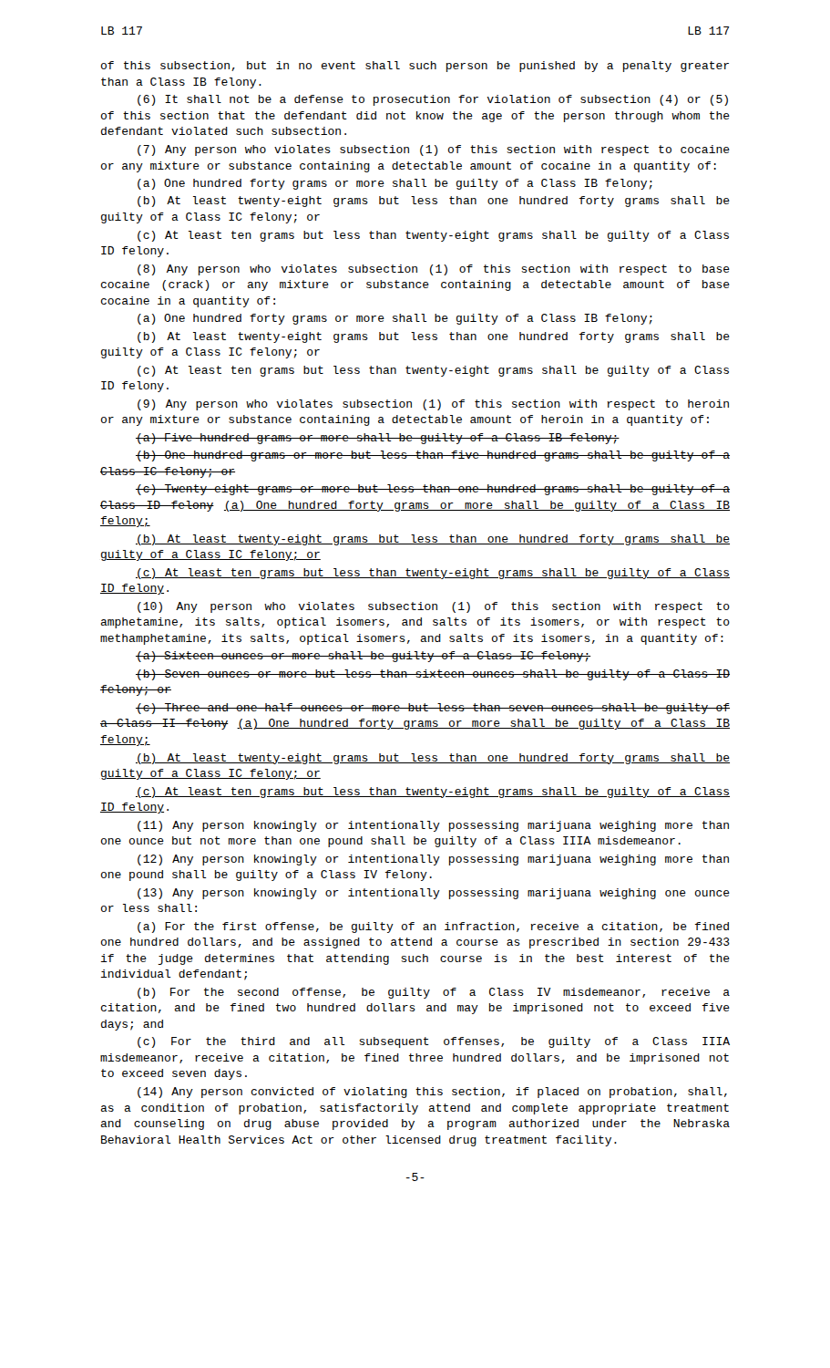LB 117 LB 117
of this subsection, but in no event shall such person be punished by a penalty greater than a Class IB felony.
(6) It shall not be a defense to prosecution for violation of subsection (4) or (5) of this section that the defendant did not know the age of the person through whom the defendant violated such subsection.
(7) Any person who violates subsection (1) of this section with respect to cocaine or any mixture or substance containing a detectable amount of cocaine in a quantity of:
(a) One hundred forty grams or more shall be guilty of a Class IB felony;
(b) At least twenty-eight grams but less than one hundred forty grams shall be guilty of a Class IC felony; or
(c) At least ten grams but less than twenty-eight grams shall be guilty of a Class ID felony.
(8) Any person who violates subsection (1) of this section with respect to base cocaine (crack) or any mixture or substance containing a detectable amount of base cocaine in a quantity of:
(a) One hundred forty grams or more shall be guilty of a Class IB felony;
(b) At least twenty-eight grams but less than one hundred forty grams shall be guilty of a Class IC felony; or
(c) At least ten grams but less than twenty-eight grams shall be guilty of a Class ID felony.
(9) Any person who violates subsection (1) of this section with respect to heroin or any mixture or substance containing a detectable amount of heroin in a quantity of:
(a) Five hundred grams or more shall be guilty of a Class IB felony;
(b) One hundred grams or more but less than five hundred grams shall be guilty of a Class IC felony; or
(c) Twenty-eight grams or more but less than one hundred grams shall be guilty of a Class ID felony (a) One hundred forty grams or more shall be guilty of a Class IB felony;
(b) At least twenty-eight grams but less than one hundred forty grams shall be guilty of a Class IC felony; or
(c) At least ten grams but less than twenty-eight grams shall be guilty of a Class ID felony.
(10) Any person who violates subsection (1) of this section with respect to amphetamine, its salts, optical isomers, and salts of its isomers, or with respect to methamphetamine, its salts, optical isomers, and salts of its isomers, in a quantity of:
(a) Sixteen ounces or more shall be guilty of a Class IC felony;
(b) Seven ounces or more but less than sixteen ounces shall be guilty of a Class ID felony; or
(c) Three and one-half ounces or more but less than seven ounces shall be guilty of a Class II felony (a) One hundred forty grams or more shall be guilty of a Class IB felony;
(b) At least twenty-eight grams but less than one hundred forty grams shall be guilty of a Class IC felony; or
(c) At least ten grams but less than twenty-eight grams shall be guilty of a Class ID felony.
(11) Any person knowingly or intentionally possessing marijuana weighing more than one ounce but not more than one pound shall be guilty of a Class IIIA misdemeanor.
(12) Any person knowingly or intentionally possessing marijuana weighing more than one pound shall be guilty of a Class IV felony.
(13) Any person knowingly or intentionally possessing marijuana weighing one ounce or less shall:
(a) For the first offense, be guilty of an infraction, receive a citation, be fined one hundred dollars, and be assigned to attend a course as prescribed in section 29-433 if the judge determines that attending such course is in the best interest of the individual defendant;
(b) For the second offense, be guilty of a Class IV misdemeanor, receive a citation, and be fined two hundred dollars and may be imprisoned not to exceed five days; and
(c) For the third and all subsequent offenses, be guilty of a Class IIIA misdemeanor, receive a citation, be fined three hundred dollars, and be imprisoned not to exceed seven days.
(14) Any person convicted of violating this section, if placed on probation, shall, as a condition of probation, satisfactorily attend and complete appropriate treatment and counseling on drug abuse provided by a program authorized under the Nebraska Behavioral Health Services Act or other licensed drug treatment facility.
-5-